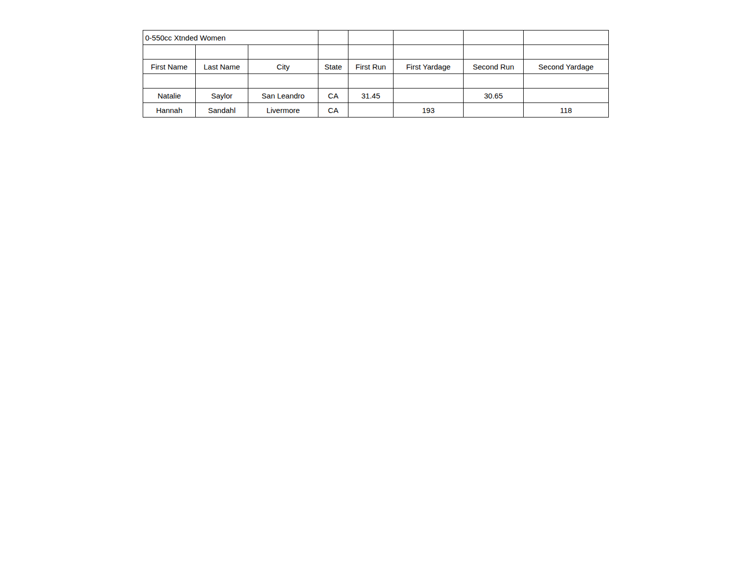| 0-550cc Xtnded Women | | | | | |
| First Name | Last Name | City | State | First Run | First Yardage | Second Run | Second Yardage |
| Natalie | Saylor | San Leandro | CA | 31.45 | | 30.65 | |
| Hannah | Sandahl | Livermore | CA | | 193 | | 118 |